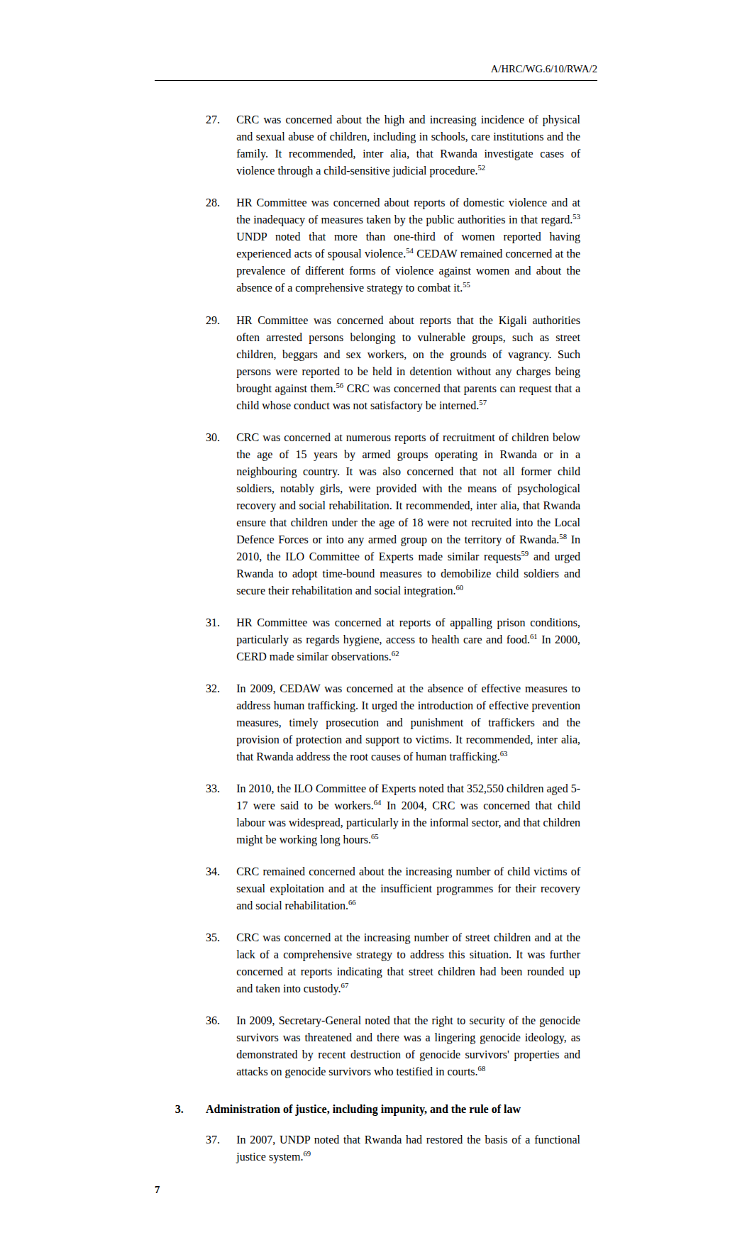A/HRC/WG.6/10/RWA/2
27. CRC was concerned about the high and increasing incidence of physical and sexual abuse of children, including in schools, care institutions and the family. It recommended, inter alia, that Rwanda investigate cases of violence through a child-sensitive judicial procedure.52
28. HR Committee was concerned about reports of domestic violence and at the inadequacy of measures taken by the public authorities in that regard.53 UNDP noted that more than one-third of women reported having experienced acts of spousal violence.54 CEDAW remained concerned at the prevalence of different forms of violence against women and about the absence of a comprehensive strategy to combat it.55
29. HR Committee was concerned about reports that the Kigali authorities often arrested persons belonging to vulnerable groups, such as street children, beggars and sex workers, on the grounds of vagrancy. Such persons were reported to be held in detention without any charges being brought against them.56 CRC was concerned that parents can request that a child whose conduct was not satisfactory be interned.57
30. CRC was concerned at numerous reports of recruitment of children below the age of 15 years by armed groups operating in Rwanda or in a neighbouring country. It was also concerned that not all former child soldiers, notably girls, were provided with the means of psychological recovery and social rehabilitation. It recommended, inter alia, that Rwanda ensure that children under the age of 18 were not recruited into the Local Defence Forces or into any armed group on the territory of Rwanda.58 In 2010, the ILO Committee of Experts made similar requests59 and urged Rwanda to adopt time-bound measures to demobilize child soldiers and secure their rehabilitation and social integration.60
31. HR Committee was concerned at reports of appalling prison conditions, particularly as regards hygiene, access to health care and food.61 In 2000, CERD made similar observations.62
32. In 2009, CEDAW was concerned at the absence of effective measures to address human trafficking. It urged the introduction of effective prevention measures, timely prosecution and punishment of traffickers and the provision of protection and support to victims. It recommended, inter alia, that Rwanda address the root causes of human trafficking.63
33. In 2010, the ILO Committee of Experts noted that 352,550 children aged 5-17 were said to be workers.64 In 2004, CRC was concerned that child labour was widespread, particularly in the informal sector, and that children might be working long hours.65
34. CRC remained concerned about the increasing number of child victims of sexual exploitation and at the insufficient programmes for their recovery and social rehabilitation.66
35. CRC was concerned at the increasing number of street children and at the lack of a comprehensive strategy to address this situation. It was further concerned at reports indicating that street children had been rounded up and taken into custody.67
36. In 2009, Secretary-General noted that the right to security of the genocide survivors was threatened and there was a lingering genocide ideology, as demonstrated by recent destruction of genocide survivors' properties and attacks on genocide survivors who testified in courts.68
3. Administration of justice, including impunity, and the rule of law
37. In 2007, UNDP noted that Rwanda had restored the basis of a functional justice system.69
7